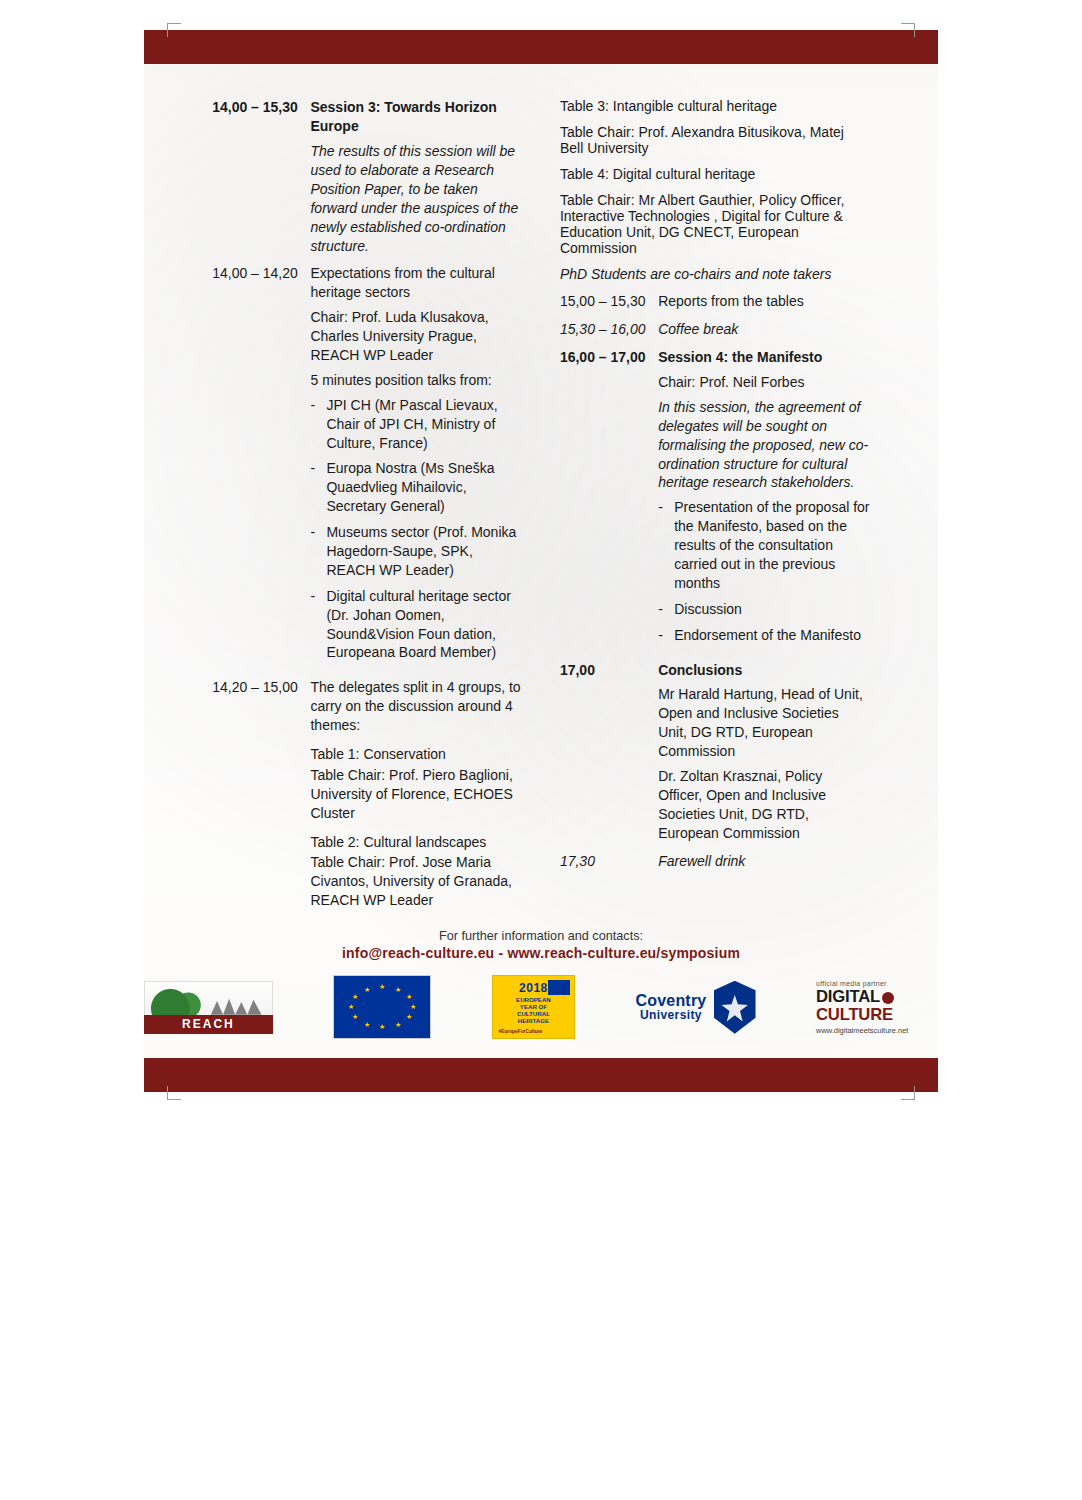14,00 – 15,30
Session 3: Towards Horizon Europe
The results of this session will be used to elaborate a Research Position Paper, to be taken forward under the auspices of the newly established co-ordination structure.
14,00 – 14,20
Expectations from the cultural heritage sectors
Chair: Prof. Luda Klusakova, Charles University Prague, REACH WP Leader
5 minutes position talks from:
JPI CH (Mr Pascal Lievaux, Chair of JPI CH, Ministry of Culture, France)
Europa Nostra (Ms Sneška Quaedvlieg Mihailovic, Secretary General)
Museums sector (Prof. Monika Hagedorn-Saupe, SPK, REACH WP Leader)
Digital cultural heritage sector (Dr. Johan Oomen, Sound&Vision Foun dation, Europeana Board Member)
14,20 – 15,00
The delegates split in 4 groups, to carry on the discussion around 4 themes:
Table 1: Conservation
Table Chair: Prof. Piero Baglioni, University of Florence, ECHOES Cluster
Table 2: Cultural landscapes
Table Chair: Prof. Jose Maria Civantos, University of Granada, REACH WP Leader
Table 3: Intangible cultural heritage
Table Chair: Prof. Alexandra Bitusikova, Matej Bell University
Table 4: Digital cultural heritage
Table Chair: Mr Albert Gauthier, Policy Officer, Interactive Technologies , Digital for Culture & Education Unit, DG CNECT, European Commission
PhD Students are co-chairs and note takers
15,00 – 15,30
Reports from the tables
15,30 – 16,00
Coffee break
16,00 – 17,00
Session 4: the Manifesto
Chair: Prof. Neil Forbes
In this session, the agreement of delegates will be sought on formalising the proposed, new co-ordination structure for cultural heritage research stakeholders.
Presentation of the proposal for the Manifesto, based on the results of the consultation carried out in the previous months
Discussion
Endorsement of the Manifesto
17,00
Conclusions
Mr Harald Hartung, Head of Unit, Open and Inclusive Societies Unit, DG RTD, European Commission
Dr. Zoltan Krasznai, Policy Officer, Open and Inclusive Societies Unit, DG RTD, European Commission
17,30
Farewell drink
For further information and contacts:
info@reach-culture.eu - www.reach-culture.eu/symposium
REACH
★ ★ ★ ★ ★ ★ ★ ★ ★ ★ ★ ★
2018
European
Year of
Cultural
Heritage
#EuropeForCulture
CoventryUniversity
official media partner
DIGITAL CULTURE
www.digitalmeetsculture.net